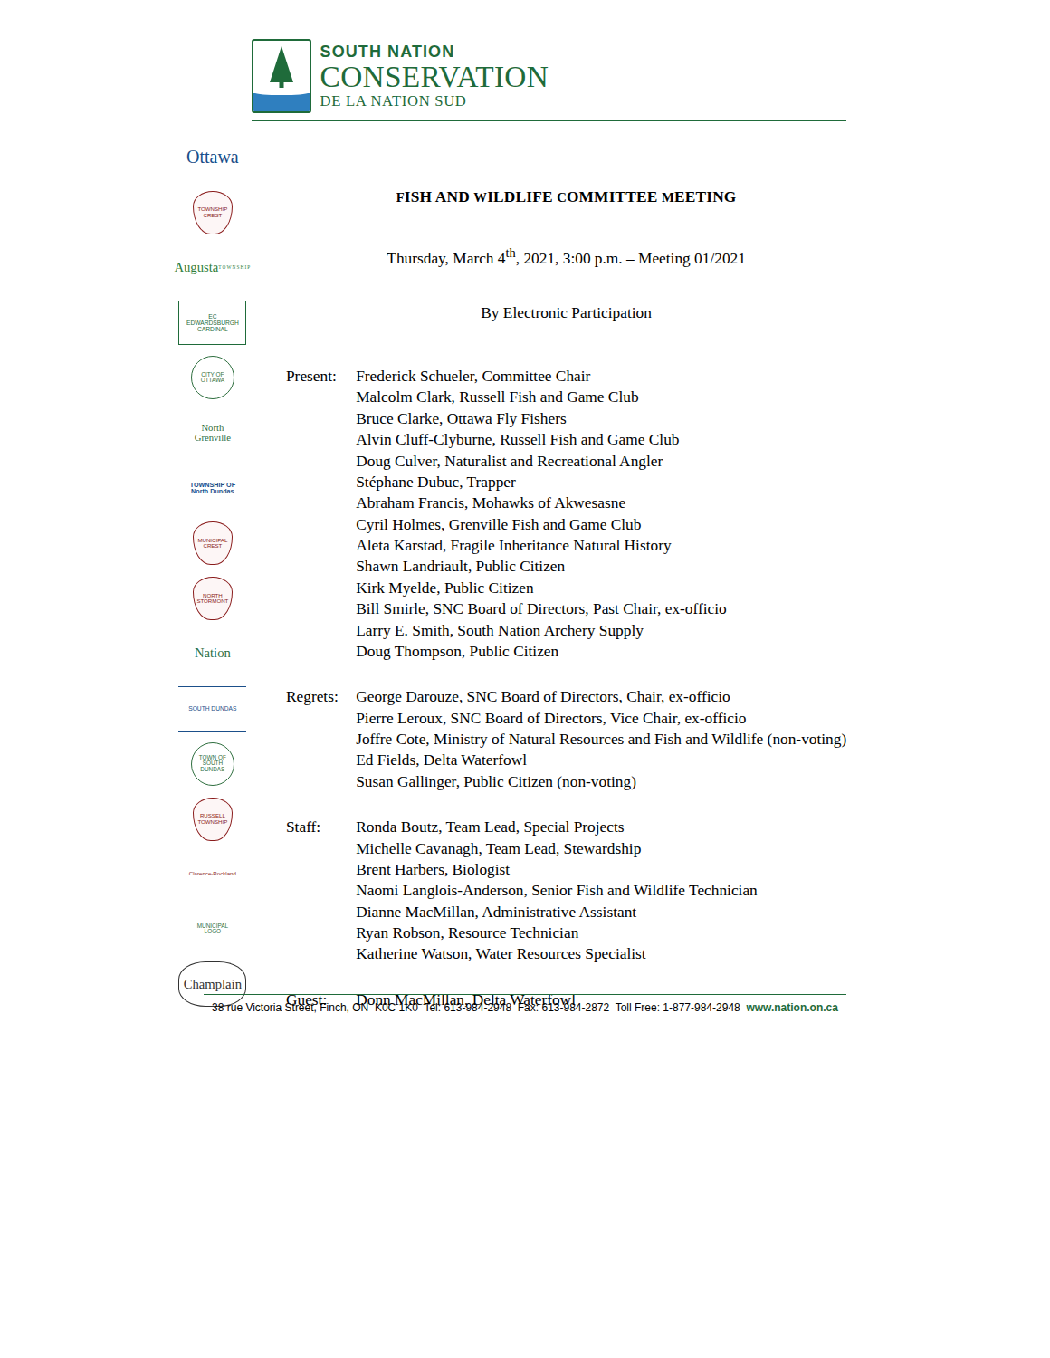SOUTH NATION
CONSERVATION
DE LA NATION SUD
Ottawa
TOWNSHIP
CREST
Augusta
TOWNSHIP
EC
EDWARDSBURGH
CARDINAL
CITY OF
OTTAWA
North
Grenville
TOWNSHIP OF
North Dundas
MUNICIPAL
CREST
NORTH
STORMONT
Nation
SOUTH DUNDAS
TOWN OF
SOUTH
DUNDAS
RUSSELL
TOWNSHIP
Clarence-Rockland
MUNICIPAL
LOGO
Champlain
FISH AND WILDLIFE COMMITTEE MEETING
Thursday, March 4th, 2021, 3:00 p.m. – Meeting 01/2021
By Electronic Participation
| Present: | Frederick Schueler, Committee Chair Malcolm Clark, Russell Fish and Game Club Bruce Clarke, Ottawa Fly Fishers Alvin Cluff-Clyburne, Russell Fish and Game Club Doug Culver, Naturalist and Recreational Angler Stéphane Dubuc, Trapper Abraham Francis, Mohawks of Akwesasne Cyril Holmes, Grenville Fish and Game Club Aleta Karstad, Fragile Inheritance Natural History Shawn Landriault, Public Citizen Kirk Myelde, Public Citizen Bill Smirle, SNC Board of Directors, Past Chair, ex-officio Larry E. Smith, South Nation Archery Supply Doug Thompson, Public Citizen |
| Regrets: | George Darouze, SNC Board of Directors, Chair, ex-officio Pierre Leroux, SNC Board of Directors, Vice Chair, ex-officio Joffre Cote, Ministry of Natural Resources and Fish and Wildlife (non-voting) Ed Fields, Delta Waterfowl Susan Gallinger, Public Citizen (non-voting) |
| Staff: | Ronda Boutz, Team Lead, Special Projects Michelle Cavanagh, Team Lead, Stewardship Brent Harbers, Biologist Naomi Langlois-Anderson, Senior Fish and Wildlife Technician Dianne MacMillan, Administrative Assistant Ryan Robson, Resource Technician Katherine Watson, Water Resources Specialist |
| Guest: | Donn MacMillan, Delta Waterfowl |
38 rue Victoria Street, Finch, ON K0C 1K0 Tel: 613-984-2948 Fax: 613-984-2872 Toll Free: 1-877-984-2948 www.nation.on.ca